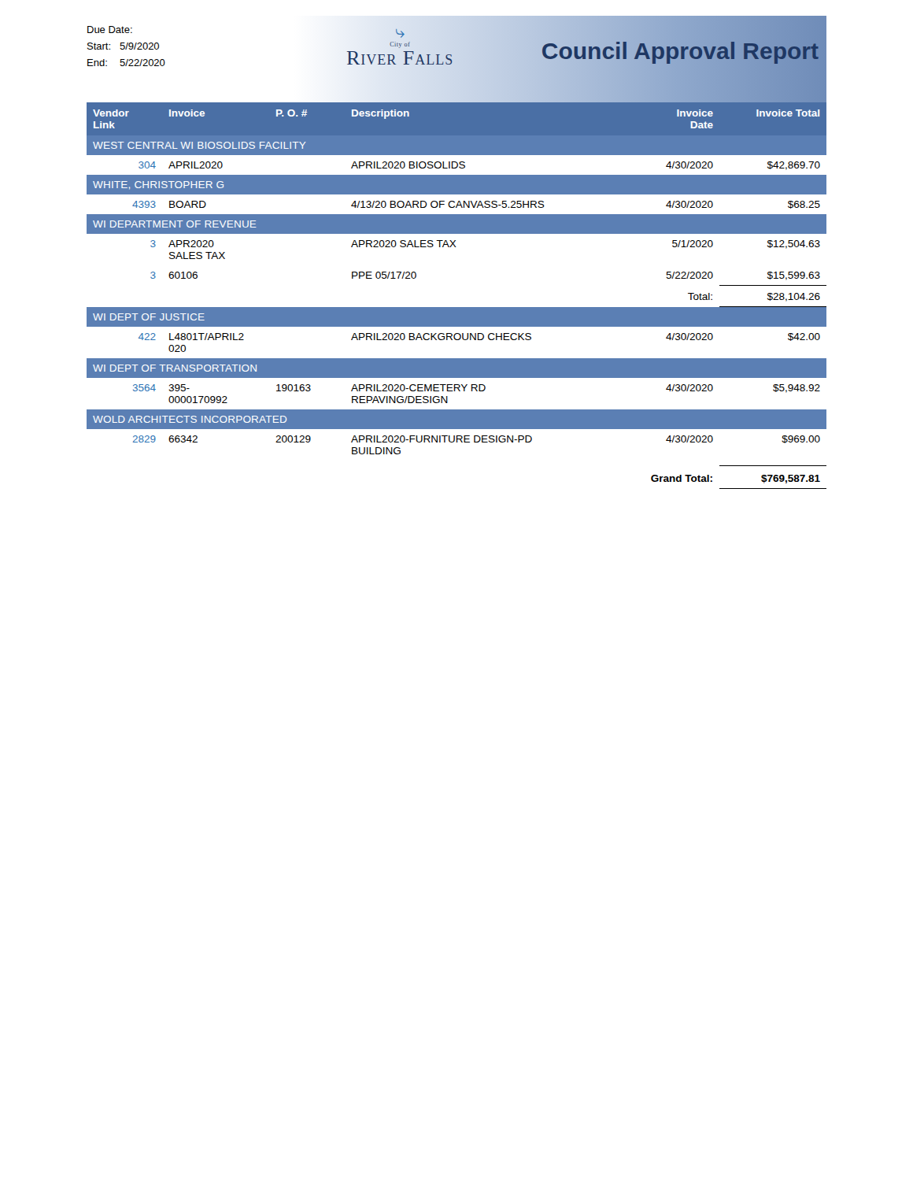Due Date:
Start: 5/9/2020
End: 5/22/2020
⤷
City of
River Falls
Council Approval Report
| Vendor Link | Invoice | P. O. # | Description | Invoice Date | Invoice Total |
| --- | --- | --- | --- | --- | --- |
| WEST CENTRAL WI BIOSOLIDS FACILITY |
| 304 | APRIL2020 | | APRIL2020 BIOSOLIDS | 4/30/2020 | $42,869.70 |
| WHITE, CHRISTOPHER G |
| 4393 | BOARD | | 4/13/20 BOARD OF CANVASS-5.25HRS | 4/30/2020 | $68.25 |
| WI DEPARTMENT OF REVENUE |
| 3 | APR2020 SALES TAX | | APR2020 SALES TAX | 5/1/2020 | $12,504.63 |
| 3 | 60106 | | PPE 05/17/20 | 5/22/2020 | $15,599.63 |
| | Total: | $28,104.26 |
| WI DEPT OF JUSTICE |
| 422 | L4801T/APRIL2 020 | | APRIL2020 BACKGROUND CHECKS | 4/30/2020 | $42.00 |
| WI DEPT OF TRANSPORTATION |
| 3564 | 395- 0000170992 | 190163 | APRIL2020-CEMETERY RD REPAVING/DESIGN | 4/30/2020 | $5,948.92 |
| WOLD ARCHITECTS INCORPORATED |
| 2829 | 66342 | 200129 | APRIL2020-FURNITURE DESIGN-PD BUILDING | 4/30/2020 | $969.00 |
| | Grand Total: | $769,587.81 |